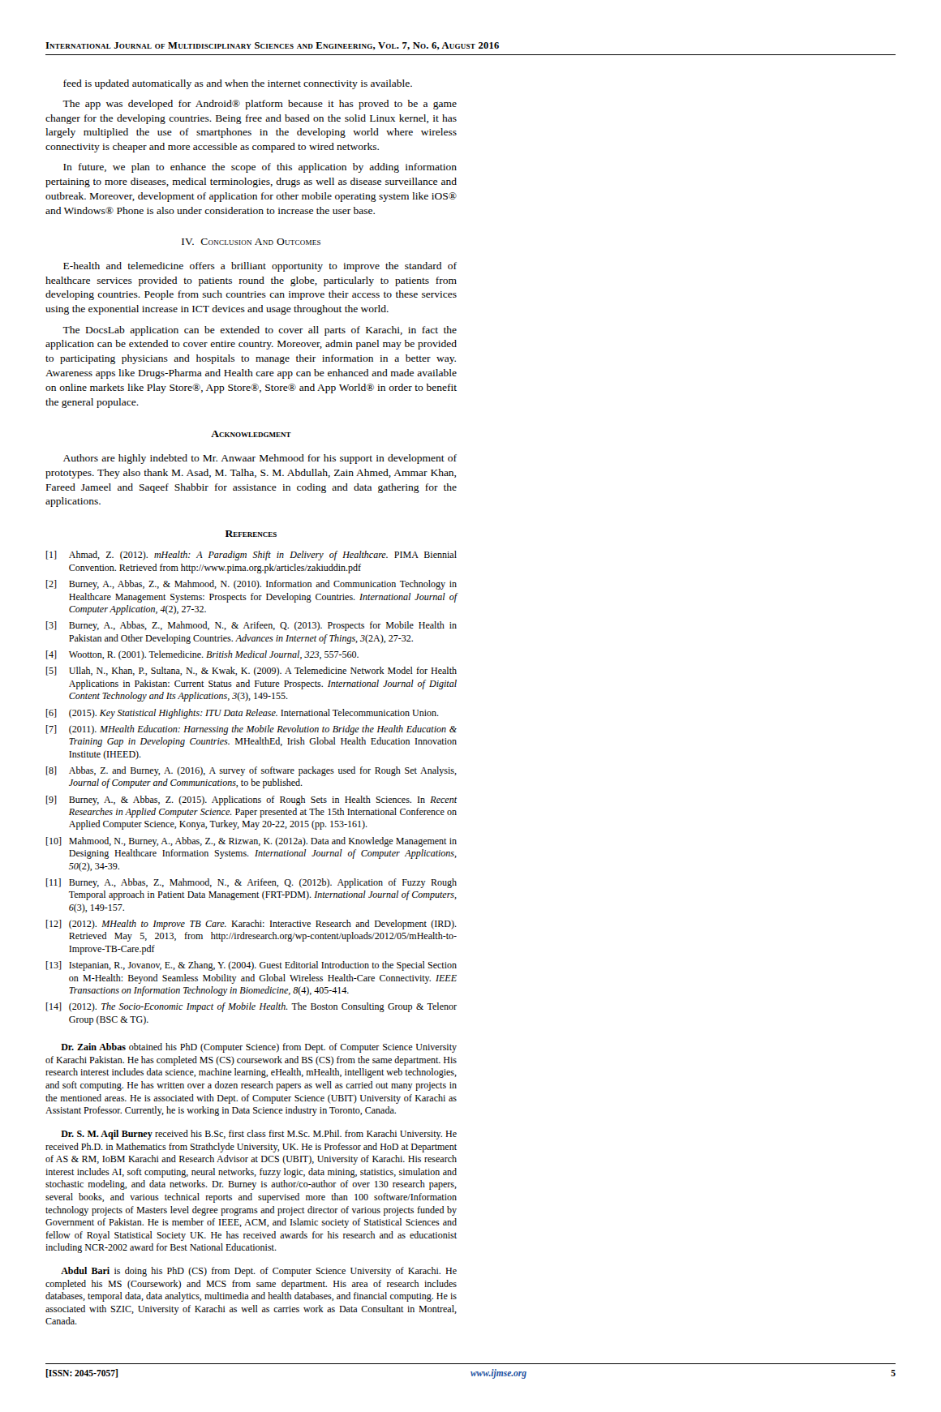International Journal of Multidisciplinary Sciences and Engineering, Vol. 7, No. 6, August 2016
feed is updated automatically as and when the internet connectivity is available.
The app was developed for Android® platform because it has proved to be a game changer for the developing countries. Being free and based on the solid Linux kernel, it has largely multiplied the use of smartphones in the developing world where wireless connectivity is cheaper and more accessible as compared to wired networks.
In future, we plan to enhance the scope of this application by adding information pertaining to more diseases, medical terminologies, drugs as well as disease surveillance and outbreak. Moreover, development of application for other mobile operating system like iOS® and Windows® Phone is also under consideration to increase the user base.
IV. Conclusion And Outcomes
E-health and telemedicine offers a brilliant opportunity to improve the standard of healthcare services provided to patients round the globe, particularly to patients from developing countries. People from such countries can improve their access to these services using the exponential increase in ICT devices and usage throughout the world.
The DocsLab application can be extended to cover all parts of Karachi, in fact the application can be extended to cover entire country. Moreover, admin panel may be provided to participating physicians and hospitals to manage their information in a better way. Awareness apps like Drugs-Pharma and Health care app can be enhanced and made available on online markets like Play Store®, App Store®, Store® and App World® in order to benefit the general populace.
Acknowledgment
Authors are highly indebted to Mr. Anwaar Mehmood for his support in development of prototypes. They also thank M. Asad, M. Talha, S. M. Abdullah, Zain Ahmed, Ammar Khan, Fareed Jameel and Saqeef Shabbir for assistance in coding and data gathering for the applications.
References
[1] Ahmad, Z. (2012). mHealth: A Paradigm Shift in Delivery of Healthcare. PIMA Biennial Convention. Retrieved from http://www.pima.org.pk/articles/zakiuddin.pdf
[2] Burney, A., Abbas, Z., & Mahmood, N. (2010). Information and Communication Technology in Healthcare Management Systems: Prospects for Developing Countries. International Journal of Computer Application, 4(2), 27-32.
[3] Burney, A., Abbas, Z., Mahmood, N., & Arifeen, Q. (2013). Prospects for Mobile Health in Pakistan and Other Developing Countries. Advances in Internet of Things, 3(2A), 27-32.
[4] Wootton, R. (2001). Telemedicine. British Medical Journal, 323, 557-560.
[5] Ullah, N., Khan, P., Sultana, N., & Kwak, K. (2009). A Telemedicine Network Model for Health Applications in Pakistan: Current Status and Future Prospects. International Journal of Digital Content Technology and Its Applications, 3(3), 149-155.
[6](2015). Key Statistical Highlights: ITU Data Release. International Telecommunication Union.
[7](2011). MHealth Education: Harnessing the Mobile Revolution to Bridge the Health Education & Training Gap in Developing Countries. MHealthEd, Irish Global Health Education Innovation Institute (IHEED).
[8] Abbas, Z. and Burney, A. (2016), A survey of software packages used for Rough Set Analysis, Journal of Computer and Communications, to be published.
[9] Burney, A., & Abbas, Z. (2015). Applications of Rough Sets in Health Sciences. In Recent Researches in Applied Computer Science. Paper presented at The 15th International Conference on Applied Computer Science, Konya, Turkey, May 20-22, 2015 (pp. 153-161).
[10] Mahmood, N., Burney, A., Abbas, Z., & Rizwan, K. (2012a). Data and Knowledge Management in Designing Healthcare Information Systems. International Journal of Computer Applications, 50(2), 34-39.
[11] Burney, A., Abbas, Z., Mahmood, N., & Arifeen, Q. (2012b). Application of Fuzzy Rough Temporal approach in Patient Data Management (FRT-PDM). International Journal of Computers, 6(3), 149-157.
[12](2012). MHealth to Improve TB Care. Karachi: Interactive Research and Development (IRD). Retrieved May 5, 2013, from http://irdresearch.org/wp-content/uploads/2012/05/mHealth-to-Improve-TB-Care.pdf
[13] Istepanian, R., Jovanov, E., & Zhang, Y. (2004). Guest Editorial Introduction to the Special Section on M-Health: Beyond Seamless Mobility and Global Wireless Health-Care Connectivity. IEEE Transactions on Information Technology in Biomedicine, 8(4), 405-414.
[14](2012). The Socio-Economic Impact of Mobile Health. The Boston Consulting Group & Telenor Group (BSC & TG).
Dr. Zain Abbas obtained his PhD (Computer Science) from Dept. of Computer Science University of Karachi Pakistan. He has completed MS (CS) coursework and BS (CS) from the same department. His research interest includes data science, machine learning, eHealth, mHealth, intelligent web technologies, and soft computing. He has written over a dozen research papers as well as carried out many projects in the mentioned areas. He is associated with Dept. of Computer Science (UBIT) University of Karachi as Assistant Professor. Currently, he is working in Data Science industry in Toronto, Canada.
Dr. S. M. Aqil Burney received his B.Sc, first class first M.Sc. M.Phil. from Karachi University. He received Ph.D. in Mathematics from Strathclyde University, UK. He is Professor and HoD at Department of AS & RM, IoBM Karachi and Research Advisor at DCS (UBIT), University of Karachi. His research interest includes AI, soft computing, neural networks, fuzzy logic, data mining, statistics, simulation and stochastic modeling, and data networks. Dr. Burney is author/co-author of over 130 research papers, several books, and various technical reports and supervised more than 100 software/Information technology projects of Masters level degree programs and project director of various projects funded by Government of Pakistan. He is member of IEEE, ACM, and Islamic society of Statistical Sciences and fellow of Royal Statistical Society UK. He has received awards for his research and as educationist including NCR-2002 award for Best National Educationist.
Abdul Bari is doing his PhD (CS) from Dept. of Computer Science University of Karachi. He completed his MS (Coursework) and MCS from same department. His area of research includes databases, temporal data, data analytics, multimedia and health databases, and financial computing. He is associated with SZIC, University of Karachi as well as carries work as Data Consultant in Montreal, Canada.
[ISSN: 2045-7057] www.ijmse.org 5